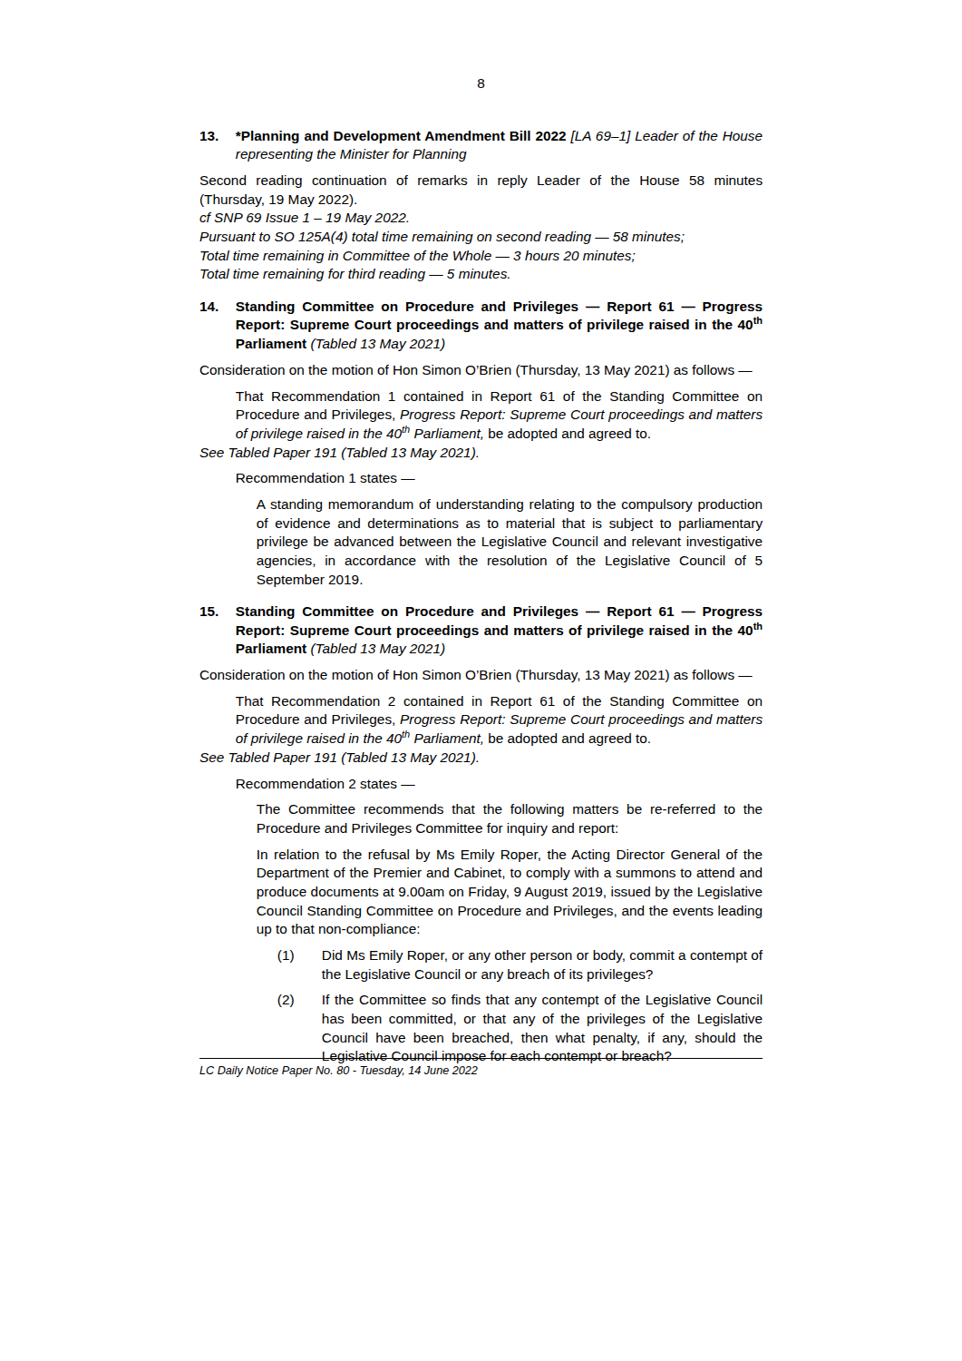8
13.
*Planning and Development Amendment Bill 2022 [LA 69–1] Leader of the House representing the Minister for Planning
Second reading continuation of remarks in reply Leader of the House 58 minutes (Thursday, 19 May 2022).
cf SNP 69 Issue 1 – 19 May 2022.
Pursuant to SO 125A(4) total time remaining on second reading — 58 minutes;
Total time remaining in Committee of the Whole — 3 hours 20 minutes;
Total time remaining for third reading — 5 minutes.
14.
Standing Committee on Procedure and Privileges — Report 61 — Progress Report: Supreme Court proceedings and matters of privilege raised in the 40th Parliament (Tabled 13 May 2021)
Consideration on the motion of Hon Simon O’Brien (Thursday, 13 May 2021) as follows —
That Recommendation 1 contained in Report 61 of the Standing Committee on Procedure and Privileges, Progress Report: Supreme Court proceedings and matters of privilege raised in the 40th Parliament, be adopted and agreed to.
See Tabled Paper 191 (Tabled 13 May 2021).
Recommendation 1 states —
A standing memorandum of understanding relating to the compulsory production of evidence and determinations as to material that is subject to parliamentary privilege be advanced between the Legislative Council and relevant investigative agencies, in accordance with the resolution of the Legislative Council of 5 September 2019.
15.
Standing Committee on Procedure and Privileges — Report 61 — Progress Report: Supreme Court proceedings and matters of privilege raised in the 40th Parliament (Tabled 13 May 2021)
Consideration on the motion of Hon Simon O’Brien (Thursday, 13 May 2021) as follows —
That Recommendation 2 contained in Report 61 of the Standing Committee on Procedure and Privileges, Progress Report: Supreme Court proceedings and matters of privilege raised in the 40th Parliament, be adopted and agreed to.
See Tabled Paper 191 (Tabled 13 May 2021).
Recommendation 2 states —
The Committee recommends that the following matters be re-referred to the Procedure and Privileges Committee for inquiry and report:
In relation to the refusal by Ms Emily Roper, the Acting Director General of the Department of the Premier and Cabinet, to comply with a summons to attend and produce documents at 9.00am on Friday, 9 August 2019, issued by the Legislative Council Standing Committee on Procedure and Privileges, and the events leading up to that non-compliance:
(1)
Did Ms Emily Roper, or any other person or body, commit a contempt of the Legislative Council or any breach of its privileges?
(2)
If the Committee so finds that any contempt of the Legislative Council has been committed, or that any of the privileges of the Legislative Council have been breached, then what penalty, if any, should the Legislative Council impose for each contempt or breach?
LC Daily Notice Paper No. 80 - Tuesday, 14 June 2022